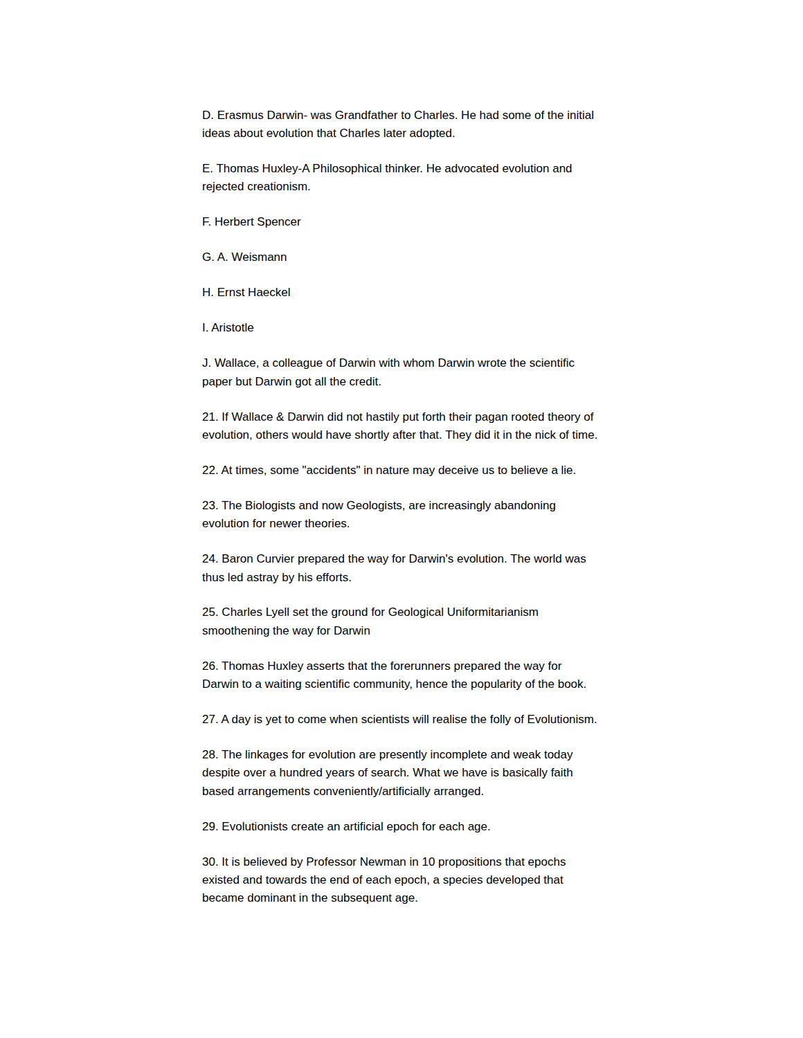D. Erasmus Darwin- was Grandfather to Charles. He had some of the initial ideas about evolution that Charles later adopted.
E. Thomas Huxley-A Philosophical thinker. He advocated evolution and rejected creationism.
F. Herbert Spencer
G. A. Weismann
H. Ernst Haeckel
I. Aristotle
J. Wallace, a colleague of Darwin with whom Darwin wrote the scientific paper but Darwin got all the credit.
21. If Wallace & Darwin did not hastily put forth their pagan rooted theory of evolution, others would have shortly after that. They did it in the nick of time.
22. At times, some "accidents" in nature may deceive us to believe a lie.
23. The Biologists and now Geologists, are increasingly abandoning evolution for newer theories.
24. Baron Curvier prepared the way for Darwin's evolution. The world was thus led astray by his efforts.
25. Charles Lyell set the ground for Geological Uniformitarianism smoothening the way for Darwin
26. Thomas Huxley asserts that the forerunners prepared the way for Darwin to a waiting scientific community, hence the popularity of the book.
27. A day is yet to come when scientists will realise the folly of Evolutionism.
28. The linkages for evolution are presently incomplete and weak today despite over a hundred years of search. What we have is basically faith based arrangements conveniently/artificially arranged.
29. Evolutionists create an artificial epoch for each age.
30. It is believed by Professor Newman in 10 propositions that epochs existed and towards the end of each epoch, a species developed that became dominant in the subsequent age.